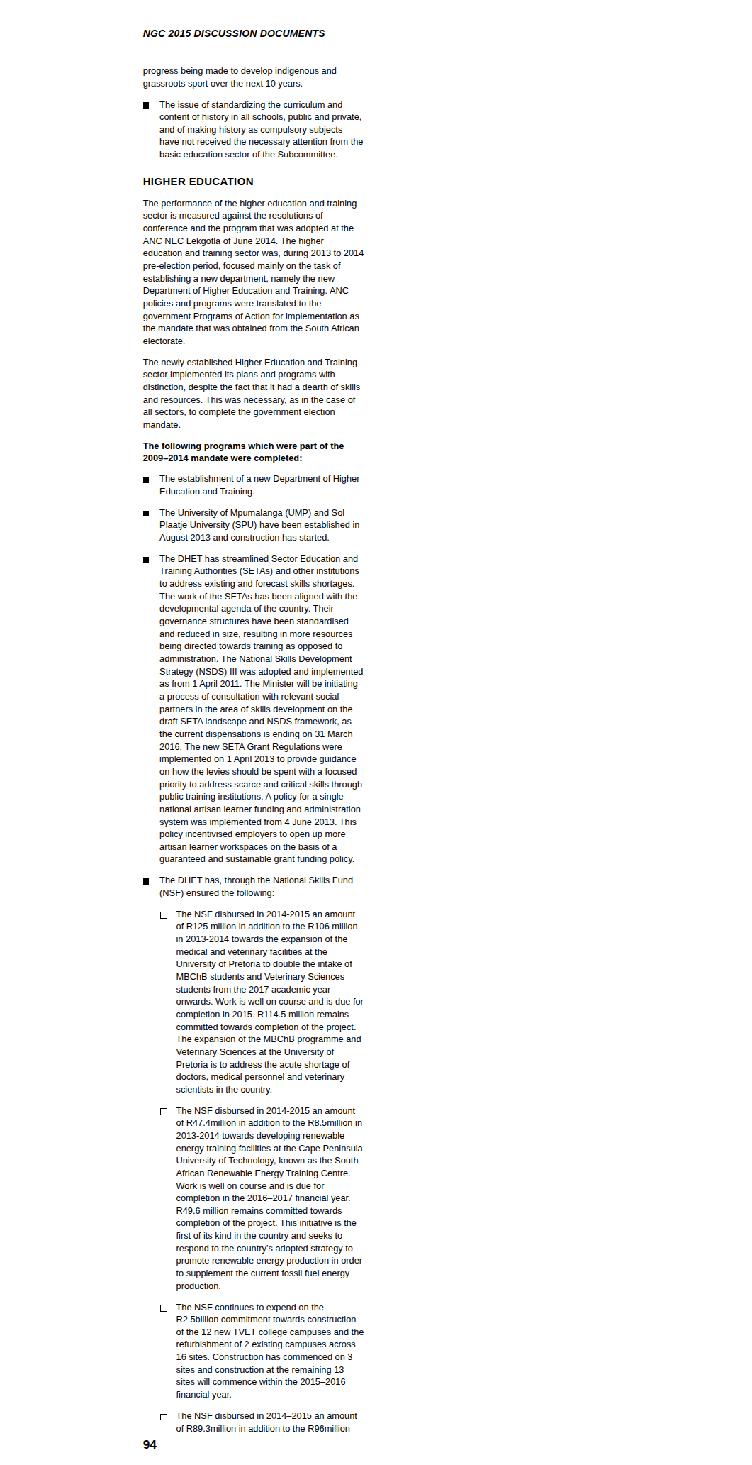NGC 2015 DISCUSSION DOCUMENTS
progress being made to develop indigenous and grassroots sport over the next 10 years.
The issue of standardizing the curriculum and content of history in all schools, public and private, and of making history as compulsory subjects have not received the necessary attention from the basic education sector of the Subcommittee.
HIGHER EDUCATION
The performance of the higher education and training sector is measured against the resolutions of conference and the program that was adopted at the ANC NEC Lekgotla of June 2014. The higher education and training sector was, during 2013 to 2014 pre-election period, focused mainly on the task of establishing a new department, namely the new Department of Higher Education and Training. ANC policies and programs were translated to the government Programs of Action for implementation as the mandate that was obtained from the South African electorate.
The newly established Higher Education and Training sector implemented its plans and programs with distinction, despite the fact that it had a dearth of skills and resources. This was necessary, as in the case of all sectors, to complete the government election mandate.
The following programs which were part of the 2009–2014 mandate were completed:
The establishment of a new Department of Higher Education and Training.
The University of Mpumalanga (UMP) and Sol Plaatje University (SPU) have been established in August 2013 and construction has started.
The DHET has streamlined Sector Education and Training Authorities (SETAs) and other institutions to address existing and forecast skills shortages. The work of the SETAs has been aligned with the developmental agenda of the country. Their governance structures have been standardised and reduced in size, resulting in more resources being directed towards training as opposed to administration. The National Skills Development Strategy (NSDS) III was adopted and implemented as from 1 April 2011. The Minister will be initiating a process of consultation with relevant social partners in the area of skills development on the draft SETA landscape and NSDS framework, as the current dispensations is ending on 31 March 2016. The new SETA Grant Regulations were implemented on 1 April 2013 to provide guidance on how the levies should be spent with a focused priority to address scarce and critical skills through public training institutions. A policy for a single national artisan learner funding and administration system was implemented from 4 June 2013. This policy incentivised employers to open up more artisan learner workspaces on the basis of a guaranteed and sustainable grant funding policy.
The DHET has, through the National Skills Fund (NSF) ensured the following:
The NSF disbursed in 2014-2015 an amount of R125 million in addition to the R106 million in 2013-2014 towards the expansion of the medical and veterinary facilities at the University of Pretoria to double the intake of MBChB students and Veterinary Sciences students from the 2017 academic year onwards. Work is well on course and is due for completion in 2015. R114.5 million remains committed towards completion of the project. The expansion of the MBChB programme and Veterinary Sciences at the University of Pretoria is to address the acute shortage of doctors, medical personnel and veterinary scientists in the country.
The NSF disbursed in 2014-2015 an amount of R47.4million in addition to the R8.5million in 2013-2014 towards developing renewable energy training facilities at the Cape Peninsula University of Technology, known as the South African Renewable Energy Training Centre. Work is well on course and is due for completion in the 2016–2017 financial year. R49.6 million remains committed towards completion of the project. This initiative is the first of its kind in the country and seeks to respond to the country’s adopted strategy to promote renewable energy production in order to supplement the current fossil fuel energy production.
The NSF continues to expend on the R2.5billion commitment towards construction of the 12 new TVET college campuses and the refurbishment of 2 existing campuses across 16 sites. Construction has commenced on 3 sites and construction at the remaining 13 sites will commence within the 2015–2016 financial year.
The NSF disbursed in 2014–2015 an amount of R89.3million in addition to the R96million
94